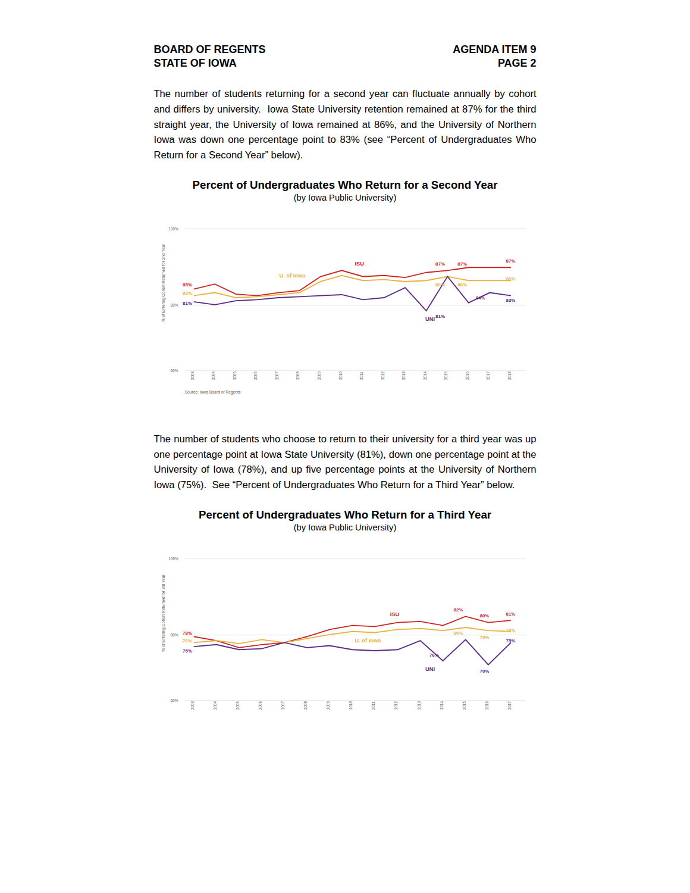BOARD OF REGENTS STATE OF IOWA
AGENDA ITEM 9 PAGE 2
The number of students returning for a second year can fluctuate annually by cohort and differs by university. Iowa State University retention remained at 87% for the third straight year, the University of Iowa remained at 86%, and the University of Northern Iowa was down one percentage point to 83% (see “Percent of Undergraduates Who Return for a Second Year” below).
Percent of Undergraduates Who Return for a Second Year
(by Iowa Public University)
100% 80% 60% % of Entering Cohort Returned for 2nd Year 2003 2004 2005 2006 2007 2008 2009 2010 2011 2012 2013 2014 2015 2016 2017 2018 ISU U. of Iowa UNI 85% 83% 81% 87% 87% 87% 86% 86% 86% 81% 84% 83% Source: Iowa Board of Regents
The number of students who choose to return to their university for a third year was up one percentage point at Iowa State University (81%), down one percentage point at the University of Iowa (78%), and up five percentage points at the University of Northern Iowa (75%). See “Percent of Undergraduates Who Return for a Third Year” below.
Percent of Undergraduates Who Return for a Third Year
(by Iowa Public University)
100% 80% 60% % of Entering Cohort Returned for 3rd Year 2003 2004 2005 2006 2007 2008 2009 2010 2011 2012 2013 2014 2015 2016 2017 ISU U. of Iowa UNI 78% 76% 75% 82% 80% 81% 80% 79% 78% 76% 70% 75%